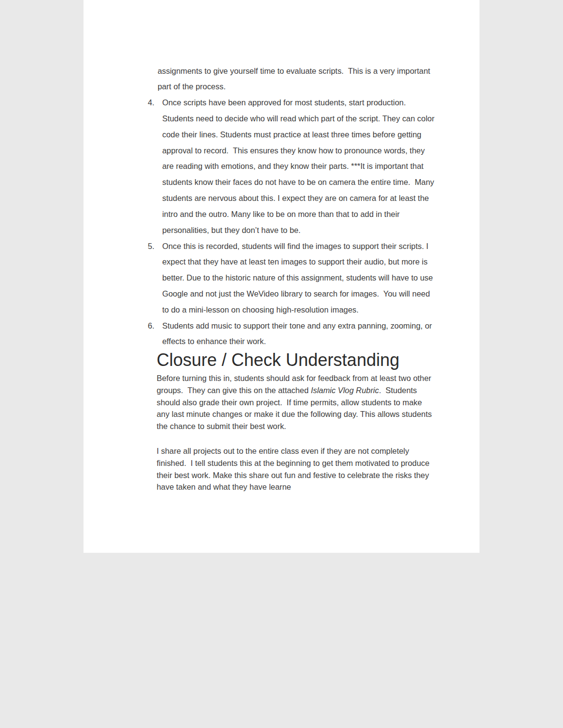assignments to give yourself time to evaluate scripts. This is a very important part of the process.
Once scripts have been approved for most students, start production. Students need to decide who will read which part of the script. They can color code their lines. Students must practice at least three times before getting approval to record. This ensures they know how to pronounce words, they are reading with emotions, and they know their parts. ***It is important that students know their faces do not have to be on camera the entire time. Many students are nervous about this. I expect they are on camera for at least the intro and the outro. Many like to be on more than that to add in their personalities, but they don’t have to be.
Once this is recorded, students will find the images to support their scripts. I expect that they have at least ten images to support their audio, but more is better. Due to the historic nature of this assignment, students will have to use Google and not just the WeVideo library to search for images. You will need to do a mini-lesson on choosing high-resolution images.
Students add music to support their tone and any extra panning, zooming, or effects to enhance their work.
Closure / Check Understanding
Before turning this in, students should ask for feedback from at least two other groups. They can give this on the attached Islamic Vlog Rubric. Students should also grade their own project. If time permits, allow students to make any last minute changes or make it due the following day. This allows students the chance to submit their best work.
I share all projects out to the entire class even if they are not completely finished. I tell students this at the beginning to get them motivated to produce their best work. Make this share out fun and festive to celebrate the risks they have taken and what they have learne